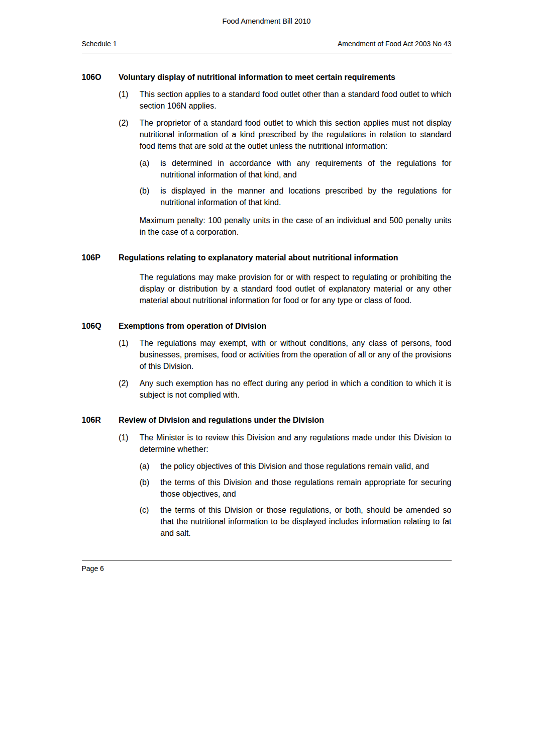Food Amendment Bill 2010
Schedule 1 Amendment of Food Act 2003 No 43
106O Voluntary display of nutritional information to meet certain requirements
(1) This section applies to a standard food outlet other than a standard food outlet to which section 106N applies.
(2) The proprietor of a standard food outlet to which this section applies must not display nutritional information of a kind prescribed by the regulations in relation to standard food items that are sold at the outlet unless the nutritional information:
(a) is determined in accordance with any requirements of the regulations for nutritional information of that kind, and
(b) is displayed in the manner and locations prescribed by the regulations for nutritional information of that kind.
Maximum penalty: 100 penalty units in the case of an individual and 500 penalty units in the case of a corporation.
106P Regulations relating to explanatory material about nutritional information
The regulations may make provision for or with respect to regulating or prohibiting the display or distribution by a standard food outlet of explanatory material or any other material about nutritional information for food or for any type or class of food.
106Q Exemptions from operation of Division
(1) The regulations may exempt, with or without conditions, any class of persons, food businesses, premises, food or activities from the operation of all or any of the provisions of this Division.
(2) Any such exemption has no effect during any period in which a condition to which it is subject is not complied with.
106R Review of Division and regulations under the Division
(1) The Minister is to review this Division and any regulations made under this Division to determine whether:
(a) the policy objectives of this Division and those regulations remain valid, and
(b) the terms of this Division and those regulations remain appropriate for securing those objectives, and
(c) the terms of this Division or those regulations, or both, should be amended so that the nutritional information to be displayed includes information relating to fat and salt.
Page 6